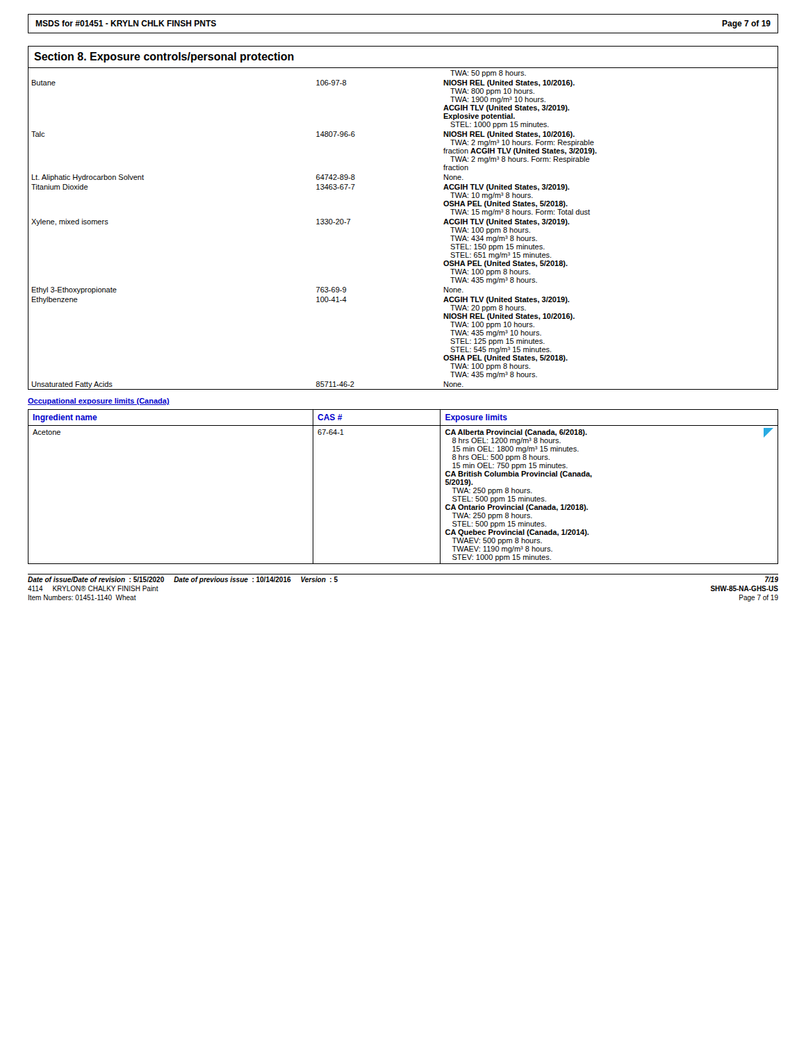MSDS for #01451 - KRYLN CHLK FINSH PNTS Page 7 of 19
Section 8. Exposure controls/personal protection
| | | TWA: 50 ppm 8 hours. |
| Butane | 106-97-8 | NIOSH REL (United States, 10/2016). TWA: 800 ppm 10 hours. TWA: 1900 mg/m³ 10 hours. ACGIH TLV (United States, 3/2019). Explosive potential. STEL: 1000 ppm 15 minutes. |
| Talc | 14807-96-6 | NIOSH REL (United States, 10/2016). TWA: 2 mg/m³ 10 hours. Form: Respirable fraction ACGIH TLV (United States, 3/2019). TWA: 2 mg/m³ 8 hours. Form: Respirable fraction |
| Lt. Aliphatic Hydrocarbon Solvent | 64742-89-8 | None. |
| Titanium Dioxide | 13463-67-7 | ACGIH TLV (United States, 3/2019). TWA: 10 mg/m³ 8 hours. OSHA PEL (United States, 5/2018). TWA: 15 mg/m³ 8 hours. Form: Total dust |
| Xylene, mixed isomers | 1330-20-7 | ACGIH TLV (United States, 3/2019). TWA: 100 ppm 8 hours. TWA: 434 mg/m³ 8 hours. STEL: 150 ppm 15 minutes. STEL: 651 mg/m³ 15 minutes. OSHA PEL (United States, 5/2018). TWA: 100 ppm 8 hours. TWA: 435 mg/m³ 8 hours. |
| Ethyl 3-Ethoxypropionate | 763-69-9 | None. |
| Ethylbenzene | 100-41-4 | ACGIH TLV (United States, 3/2019). TWA: 20 ppm 8 hours. NIOSH REL (United States, 10/2016). TWA: 100 ppm 10 hours. TWA: 435 mg/m³ 10 hours. STEL: 125 ppm 15 minutes. STEL: 545 mg/m³ 15 minutes. OSHA PEL (United States, 5/2018). TWA: 100 ppm 8 hours. TWA: 435 mg/m³ 8 hours. |
| Unsaturated Fatty Acids | 85711-46-2 | None. |
Occupational exposure limits (Canada)
| Ingredient name | CAS # | Exposure limits |
| --- | --- | --- |
| Acetone | 67-64-1 | CA Alberta Provincial (Canada, 6/2018). 8 hrs OEL: 1200 mg/m³ 8 hours. 15 min OEL: 1800 mg/m³ 15 minutes. 8 hrs OEL: 500 ppm 8 hours. 15 min OEL: 750 ppm 15 minutes. CA British Columbia Provincial (Canada, 5/2019). TWA: 250 ppm 8 hours. STEL: 500 ppm 15 minutes. CA Ontario Provincial (Canada, 1/2018). TWA: 250 ppm 8 hours. STEL: 500 ppm 15 minutes. CA Quebec Provincial (Canada, 1/2014). TWAEV: 500 ppm 8 hours. TWAEV: 1190 mg/m³ 8 hours. STEV: 1000 ppm 15 minutes. |
Date of issue/Date of revision : 5/15/2020 Date of previous issue : 10/14/2016 Version : 5 7/19
4114 KRYLON® CHALKY FINISH Paint SHW-85-NA-GHS-US
Item Numbers: 01451-1140 Wheat Page 7 of 19